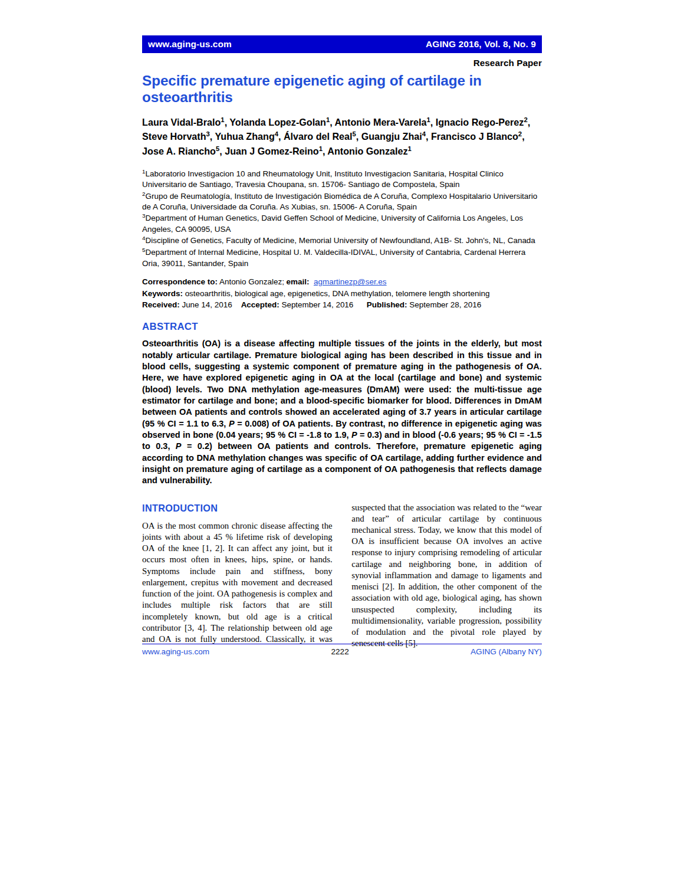www.aging-us.com AGING 2016, Vol. 8, No. 9
Research Paper
Specific premature epigenetic aging of cartilage in osteoarthritis
Laura Vidal-Bralo1, Yolanda Lopez-Golan1, Antonio Mera-Varela1, Ignacio Rego-Perez2, Steve Horvath3, Yuhua Zhang4, Álvaro del Real5, Guangju Zhai4, Francisco J Blanco2, Jose A. Riancho5, Juan J Gomez-Reino1, Antonio Gonzalez1
1Laboratorio Investigacion 10 and Rheumatology Unit, Instituto Investigacion Sanitaria, Hospital Clinico Universitario de Santiago, Travesia Choupana, sn. 15706- Santiago de Compostela, Spain
2Grupo de Reumatología, Instituto de Investigación Biomédica de A Coruña, Complexo Hospitalario Universitario de A Coruña, Universidade da Coruña. As Xubias, sn. 15006- A Coruña, Spain
3Department of Human Genetics, David Geffen School of Medicine, University of California Los Angeles, Los Angeles, CA 90095, USA
4Discipline of Genetics, Faculty of Medicine, Memorial University of Newfoundland, A1B- St. John's, NL, Canada
5Department of Internal Medicine, Hospital U. M. Valdecilla-IDIVAL, University of Cantabria, Cardenal Herrera Oria, 39011, Santander, Spain
Correspondence to: Antonio Gonzalez; email: agmartinezp@ser.es
Keywords: osteoarthritis, biological age, epigenetics, DNA methylation, telomere length shortening
Received: June 14, 2016 Accepted: September 14, 2016 Published: September 28, 2016
ABSTRACT
Osteoarthritis (OA) is a disease affecting multiple tissues of the joints in the elderly, but most notably articular cartilage. Premature biological aging has been described in this tissue and in blood cells, suggesting a systemic component of premature aging in the pathogenesis of OA. Here, we have explored epigenetic aging in OA at the local (cartilage and bone) and systemic (blood) levels. Two DNA methylation age-measures (DmAM) were used: the multi-tissue age estimator for cartilage and bone; and a blood-specific biomarker for blood. Differences in DmAM between OA patients and controls showed an accelerated aging of 3.7 years in articular cartilage (95 % CI = 1.1 to 6.3, P = 0.008) of OA patients. By contrast, no difference in epigenetic aging was observed in bone (0.04 years; 95 % CI = -1.8 to 1.9, P = 0.3) and in blood (-0.6 years; 95 % CI = -1.5 to 0.3, P = 0.2) between OA patients and controls. Therefore, premature epigenetic aging according to DNA methylation changes was specific of OA cartilage, adding further evidence and insight on premature aging of cartilage as a component of OA pathogenesis that reflects damage and vulnerability.
INTRODUCTION
OA is the most common chronic disease affecting the joints with about a 45 % lifetime risk of developing OA of the knee [1, 2]. It can affect any joint, but it occurs most often in knees, hips, spine, or hands. Symptoms include pain and stiffness, bony enlargement, crepitus with movement and decreased function of the joint. OA pathogenesis is complex and includes multiple risk factors that are still incompletely known, but old age is a critical contributor [3, 4]. The relationship between old age and OA is not fully understood. Classically, it was suspected that the association was related to the “wear and tear” of articular cartilage by continuous mechanical stress. Today, we know that this model of OA is insufficient because OA involves an active response to injury comprising remodeling of articular cartilage and neighboring bone, in addition of synovial inflammation and damage to ligaments and menisci [2]. In addition, the other component of the association with old age, biological aging, has shown unsuspected complexity, including its multidimensionality, variable progression, possibility of modulation and the pivotal role played by senescent cells [5].
www.aging-us.com 2222 AGING (Albany NY)